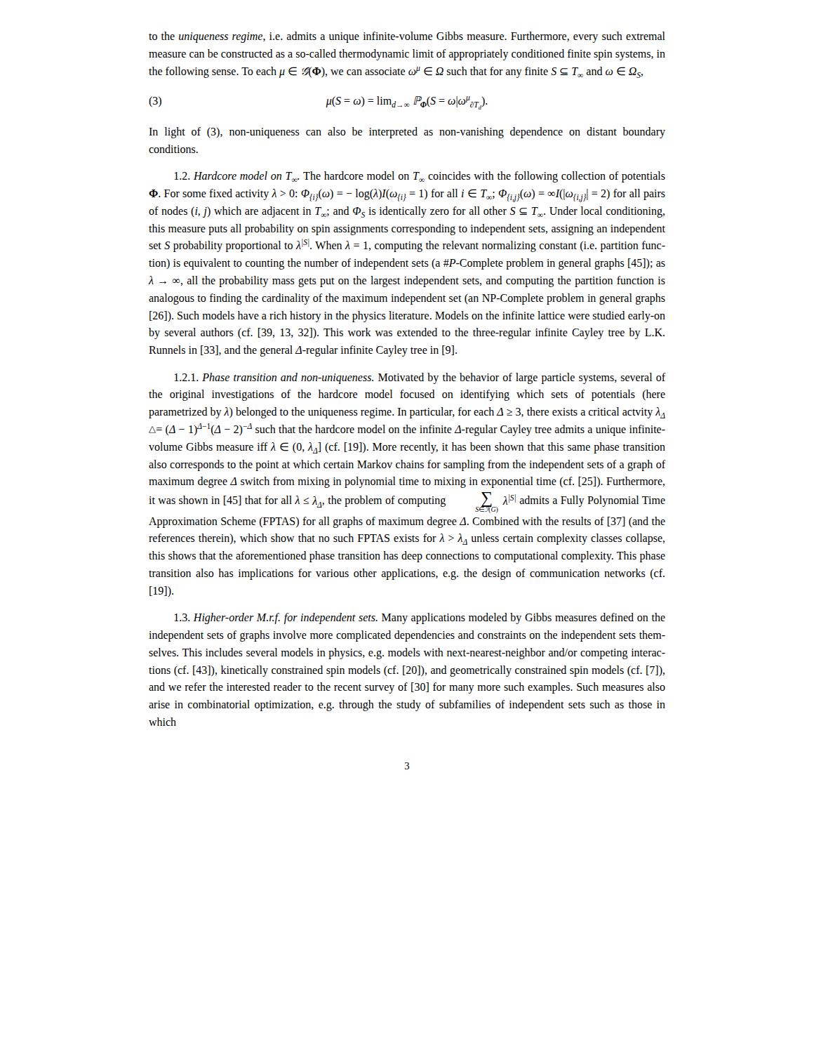to the uniqueness regime, i.e. admits a unique infinite-volume Gibbs measure. Furthermore, every such extremal measure can be constructed as a so-called thermodynamic limit of appropriately conditioned finite spin systems, in the following sense. To each μ ∈ 𝒢̊(Φ), we can associate ωμ ∈ Ω such that for any finite S ⊆ T∞ and ω ∈ ΩS,
(3) μ(S = ω) = limd→∞ ℙΦ(S = ω|ωμ∂Td).
In light of (3), non-uniqueness can also be interpreted as non-vanishing dependence on distant boundary conditions.
1.2. Hardcore model on T∞. The hardcore model on T∞ coincides with the following collection of potentials Φ. For some fixed activity λ > 0: Φ{i}(ω) = − log(λ)I(ω{i} = 1) for all i ∈ T∞; Φ{i,j}(ω) = ∞I(|ω{i,j}| = 2) for all pairs of nodes (i, j) which are adjacent in T∞; and ΦS is identically zero for all other S ⊆ T∞. Under local conditioning, this measure puts all probability on spin assignments corresponding to independent sets, assigning an independent set S probability proportional to λ|S|. When λ = 1, computing the relevant normalizing constant (i.e. partition function) is equivalent to counting the number of independent sets (a #P-Complete problem in general graphs [45]); as λ → ∞, all the probability mass gets put on the largest independent sets, and computing the partition function is analogous to finding the cardinality of the maximum independent set (an NP-Complete problem in general graphs [26]). Such models have a rich history in the physics literature. Models on the infinite lattice were studied early-on by several authors (cf. [39, 13, 32]). This work was extended to the three-regular infinite Cayley tree by L.K. Runnels in [33], and the general Δ-regular infinite Cayley tree in [9].
1.2.1. Phase transition and non-uniqueness. Motivated by the behavior of large particle systems, several of the original investigations of the hardcore model focused on identifying which sets of potentials (here parametrized by λ) belonged to the uniqueness regime. In particular, for each Δ ≥ 3, there exists a critical actvity λΔ △= (Δ − 1)Δ−1(Δ − 2)−Δ such that the hardcore model on the infinite Δ-regular Cayley tree admits a unique infinite-volume Gibbs measure iff λ ∈ (0, λΔ] (cf. [19]). More recently, it has been shown that this same phase transition also corresponds to the point at which certain Markov chains for sampling from the independent sets of a graph of maximum degree Δ switch from mixing in polynomial time to mixing in exponential time (cf. [25]). Furthermore, it was shown in [45] that for all λ ≤ λΔ, the problem of computing ∑S∈ℐ(G) λ|S| admits a Fully Polynomial Time Approximation Scheme (FPTAS) for all graphs of maximum degree Δ. Combined with the results of [37] (and the references therein), which show that no such FPTAS exists for λ > λΔ unless certain complexity classes collapse, this shows that the aforementioned phase transition has deep connections to computational complexity. This phase transition also has implications for various other applications, e.g. the design of communication networks (cf. [19]).
1.3. Higher-order M.r.f. for independent sets. Many applications modeled by Gibbs measures defined on the independent sets of graphs involve more complicated dependencies and constraints on the independent sets themselves. This includes several models in physics, e.g. models with next-nearest-neighbor and/or competing interactions (cf. [43]), kinetically constrained spin models (cf. [20]), and geometrically constrained spin models (cf. [7]), and we refer the interested reader to the recent survey of [30] for many more such examples. Such measures also arise in combinatorial optimization, e.g. through the study of subfamilies of independent sets such as those in which
3